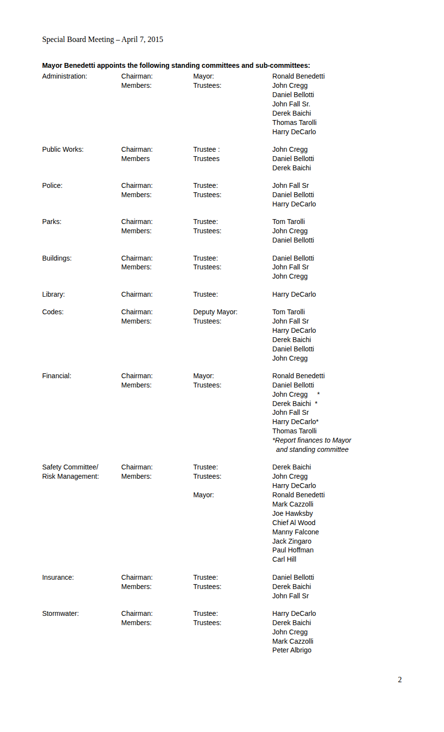Special Board Meeting – April 7, 2015
Mayor Benedetti appoints the following standing committees and sub-committees:
| Administration: | Chairman: Members: | Mayor: Trustees: | Ronald Benedetti John Cregg Daniel Bellotti John Fall Sr. Derek Baichi Thomas Tarolli Harry DeCarlo |
| Public Works: | Chairman: Members | Trustee : Trustees | John Cregg Daniel Bellotti Derek Baichi |
| Police: | Chairman: Members: | Trustee: Trustees: | John Fall Sr Daniel Bellotti Harry DeCarlo |
| Parks: | Chairman: Members: | Trustee: Trustees: | Tom Tarolli John Cregg Daniel Bellotti |
| Buildings: | Chairman: Members: | Trustee: Trustees: | Daniel Bellotti John Fall Sr John Cregg |
| Library: | Chairman: | Trustee: | Harry DeCarlo |
| Codes: | Chairman: Members: | Deputy Mayor: Trustees: | Tom Tarolli John Fall Sr Harry DeCarlo Derek Baichi Daniel Bellotti John Cregg |
| Financial: | Chairman: Members: | Mayor: Trustees: | Ronald Benedetti Daniel Bellotti John Cregg * Derek Baichi * John Fall Sr Harry DeCarlo* Thomas Tarolli *Report finances to Mayor and standing committee |
| Safety Committee/ Risk Management: | Chairman: Members: | Trustee: Trustees: Mayor: | Derek Baichi John Cregg Harry DeCarlo Ronald Benedetti Mark Cazzolli Joe Hawksby Chief Al Wood Manny Falcone Jack Zingaro Paul Hoffman Carl Hill |
| Insurance: | Chairman: Members: | Trustee: Trustees: | Daniel Bellotti Derek Baichi John Fall Sr |
| Stormwater: | Chairman: Members: | Trustee: Trustees: | Harry DeCarlo Derek Baichi John Cregg Mark Cazzolli Peter Albrigo |
2